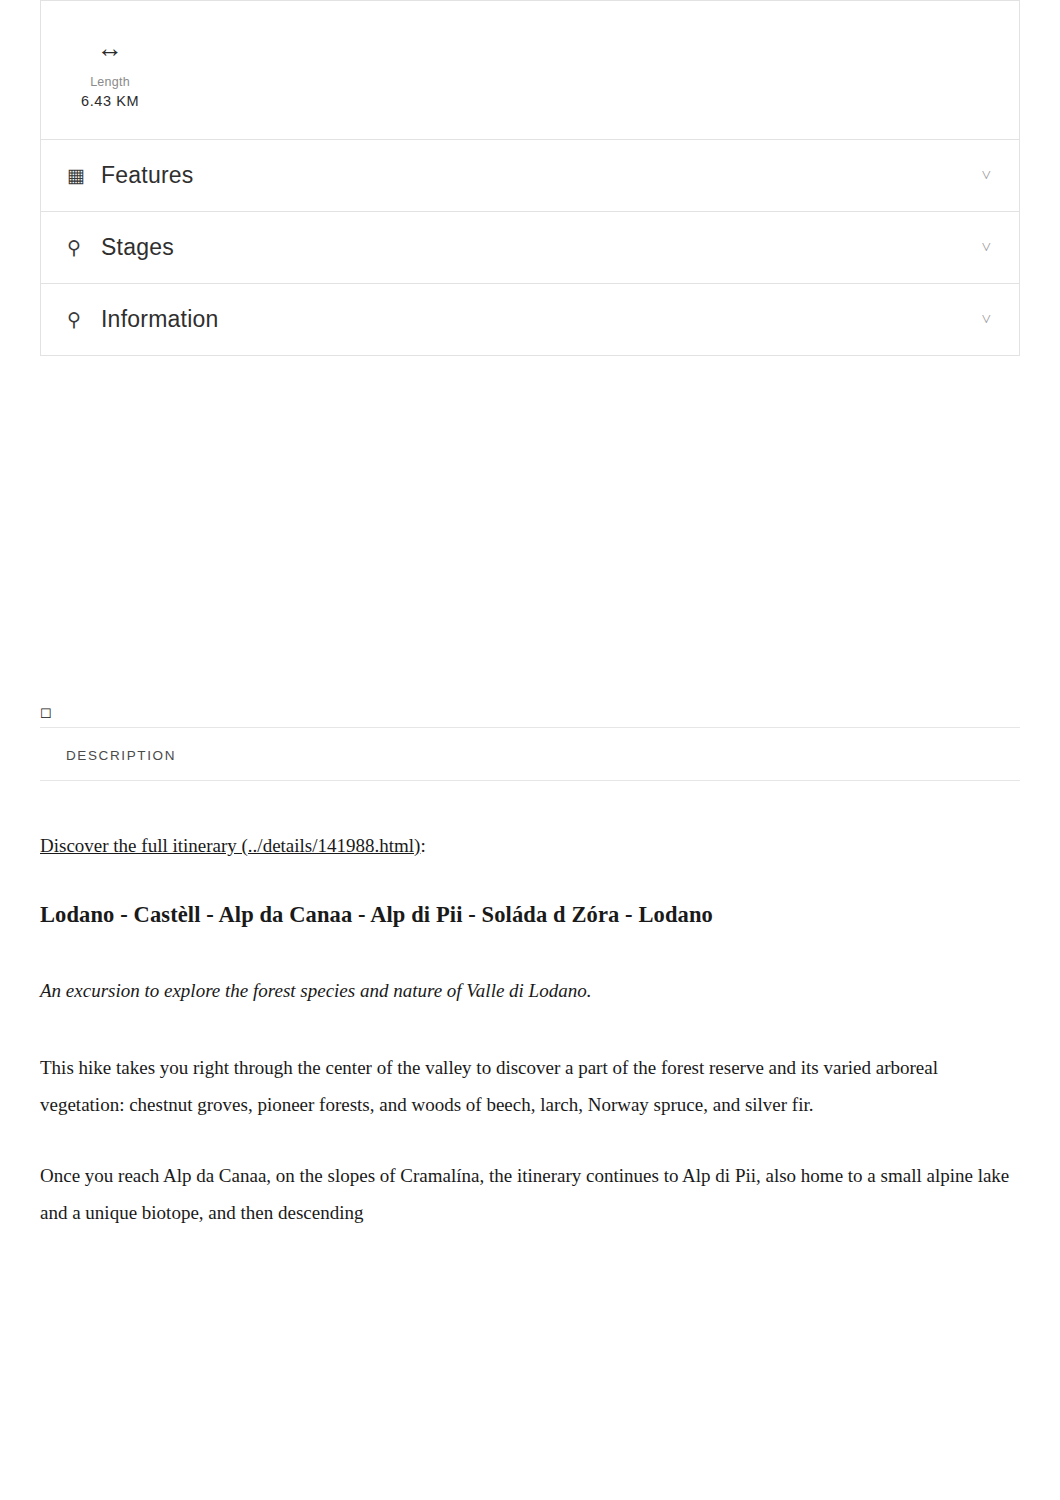↔ Length 6.43 KM
▦ Features ˅
⚲ Stages ˅
⚲ Information ˅
☐
DESCRIPTION
Discover the full itinerary (../details/141988.html):
Lodano - Castèll - Alp da Canaa - Alp di Pii - Soláda d Zóra - Lodano
An excursion to explore the forest species and nature of Valle di Lodano.
This hike takes you right through the center of the valley to discover a part of the forest reserve and its varied arboreal vegetation: chestnut groves, pioneer forests, and woods of beech, larch, Norway spruce, and silver fir.
Once you reach Alp da Canaa, on the slopes of Cramalína, the itinerary continues to Alp di Pii, also home to a small alpine lake and a unique biotope, and then descending